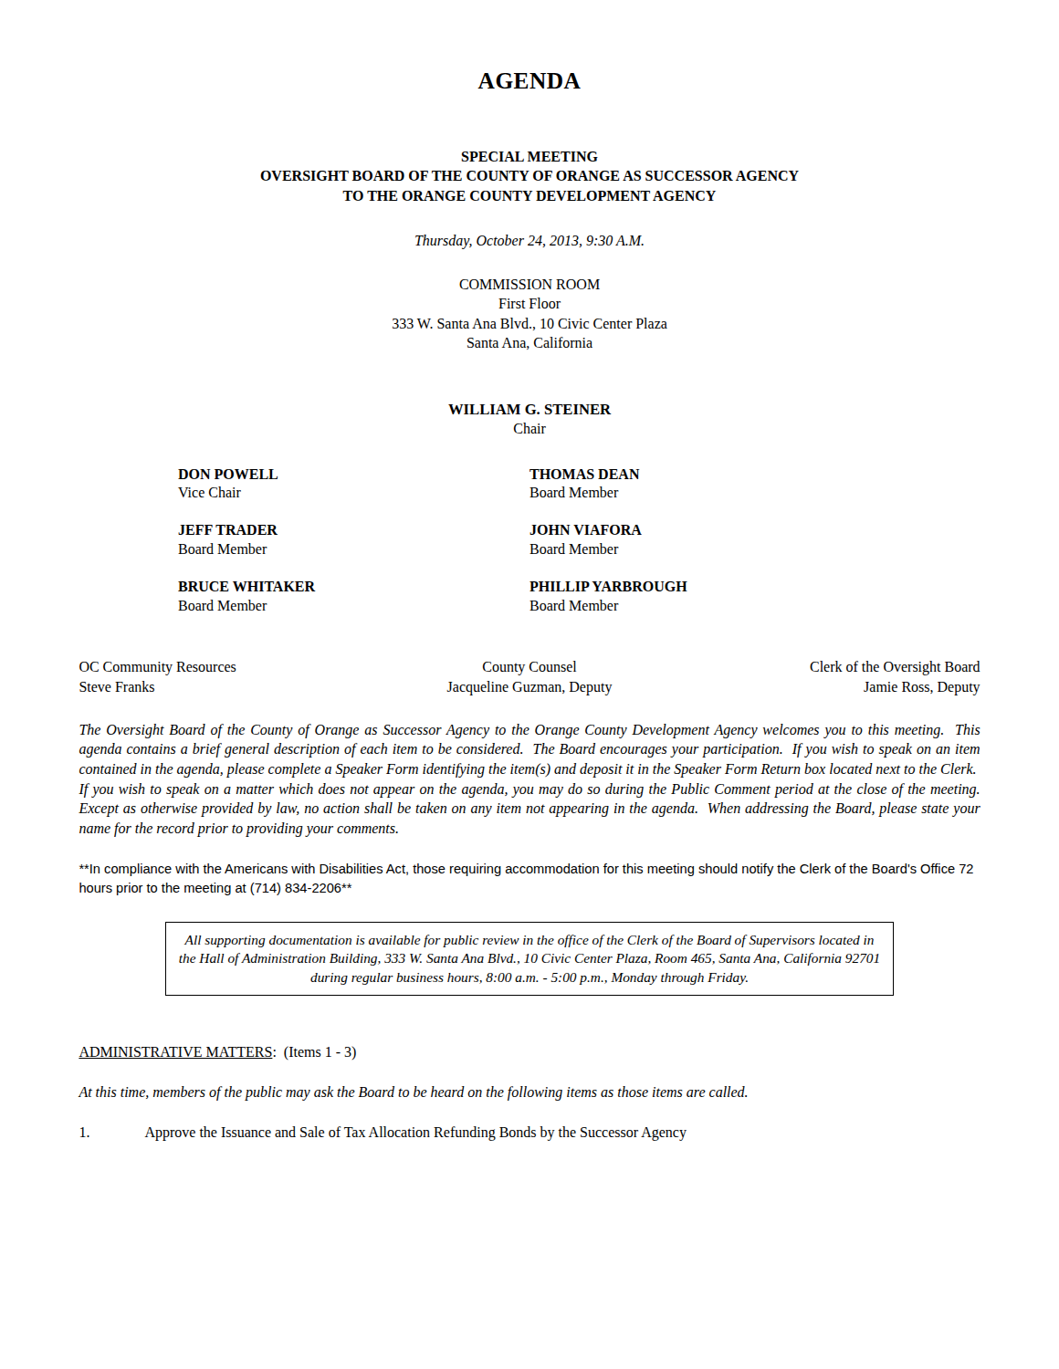AGENDA
SPECIAL MEETING
OVERSIGHT BOARD OF THE COUNTY OF ORANGE AS SUCCESSOR AGENCY
TO THE ORANGE COUNTY DEVELOPMENT AGENCY
Thursday, October 24, 2013, 9:30 A.M.
COMMISSION ROOM
First Floor
333 W. Santa Ana Blvd., 10 Civic Center Plaza
Santa Ana, California
WILLIAM G. STEINER
Chair
| DON POWELL Vice Chair | THOMAS DEAN Board Member |
| JEFF TRADER Board Member | JOHN VIAFORA Board Member |
| BRUCE WHITAKER Board Member | PHILLIP YARBROUGH Board Member |
| OC Community Resources Steve Franks | County Counsel Jacqueline Guzman, Deputy | Clerk of the Oversight Board Jamie Ross, Deputy |
The Oversight Board of the County of Orange as Successor Agency to the Orange County Development Agency welcomes you to this meeting. This agenda contains a brief general description of each item to be considered. The Board encourages your participation. If you wish to speak on an item contained in the agenda, please complete a Speaker Form identifying the item(s) and deposit it in the Speaker Form Return box located next to the Clerk. If you wish to speak on a matter which does not appear on the agenda, you may do so during the Public Comment period at the close of the meeting. Except as otherwise provided by law, no action shall be taken on any item not appearing in the agenda. When addressing the Board, please state your name for the record prior to providing your comments.
**In compliance with the Americans with Disabilities Act, those requiring accommodation for this meeting should notify the Clerk of the Board's Office 72 hours prior to the meeting at (714) 834-2206**
All supporting documentation is available for public review in the office of the Clerk of the Board of Supervisors located in the Hall of Administration Building, 333 W. Santa Ana Blvd., 10 Civic Center Plaza, Room 465, Santa Ana, California 92701 during regular business hours, 8:00 a.m. - 5:00 p.m., Monday through Friday.
ADMINISTRATIVE MATTERS: (Items 1 - 3)
At this time, members of the public may ask the Board to be heard on the following items as those items are called.
| 1. | Approve the Issuance and Sale of Tax Allocation Refunding Bonds by the Successor Agency |